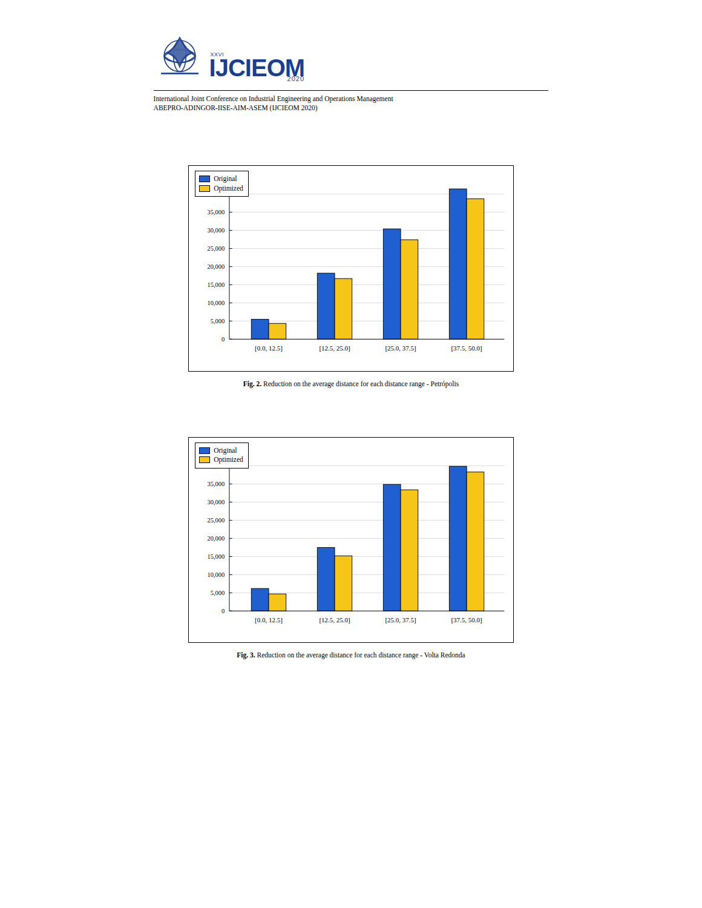XXVI
IJCIEOM
2020
International Joint Conference on Industrial Engineering and Operations Management
ABEPRO-ADINGOR-IISE-AIM-ASEM (IJCIEOM 2020)
Original
Optimized
0 5,000 10,000 15,000 20,000 25,000 30,000 35,000 40,000 [0.0, 12.5] [12.5, 25.0] [25.0, 37.5] [37.5, 50.0]
Fig. 2. Reduction on the average distance for each distance range - Petrópolis
Original
Optimized
0 5,000 10,000 15,000 20,000 25,000 30,000 35,000 40,000 [0.0, 12.5] [12.5, 25.0] [25.0, 37.5] [37.5, 50.0]
Fig. 3. Reduction on the average distance for each distance range - Volta Redonda